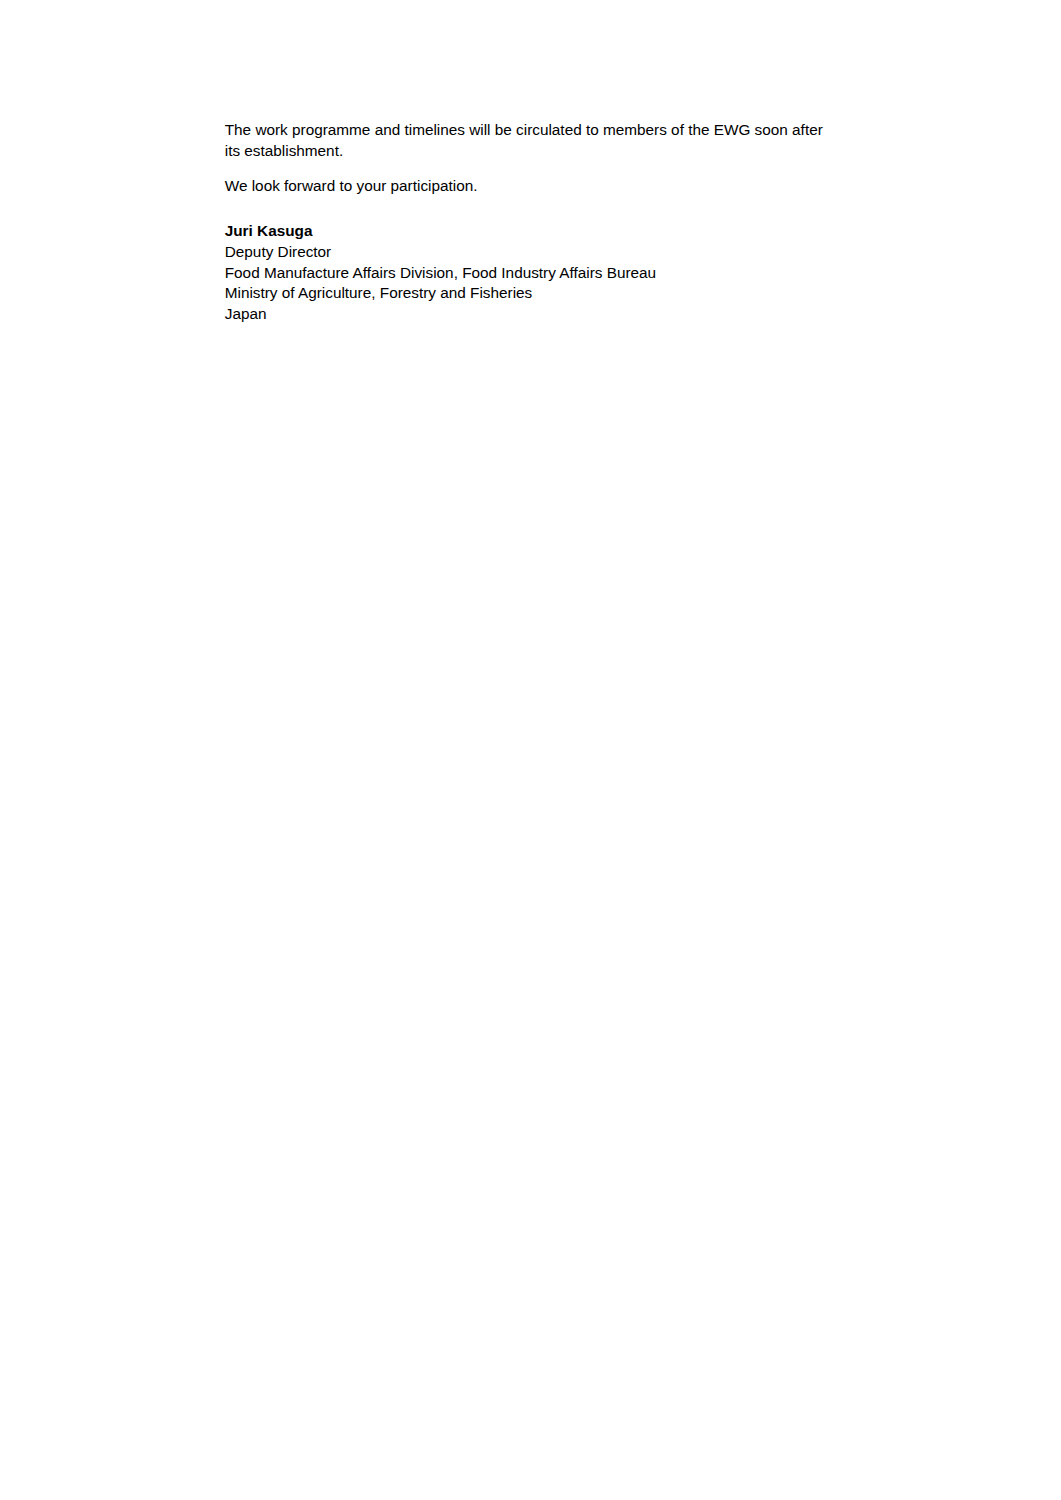The work programme and timelines will be circulated to members of the EWG soon after its establishment.
We look forward to your participation.
Juri Kasuga
Deputy Director
Food Manufacture Affairs Division, Food Industry Affairs Bureau
Ministry of Agriculture, Forestry and Fisheries
Japan